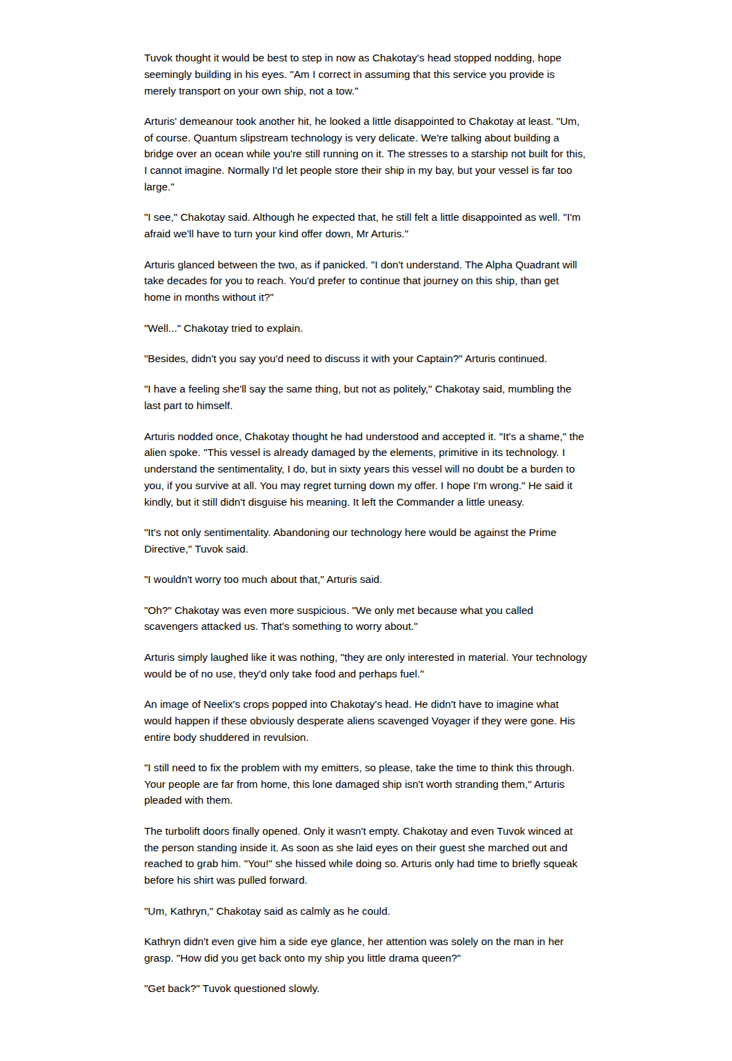Tuvok thought it would be best to step in now as Chakotay's head stopped nodding, hope seemingly building in his eyes. "Am I correct in assuming that this service you provide is merely transport on your own ship, not a tow."
Arturis' demeanour took another hit, he looked a little disappointed to Chakotay at least. "Um, of course. Quantum slipstream technology is very delicate. We're talking about building a bridge over an ocean while you're still running on it. The stresses to a starship not built for this, I cannot imagine. Normally I'd let people store their ship in my bay, but your vessel is far too large."
"I see," Chakotay said. Although he expected that, he still felt a little disappointed as well. "I'm afraid we'll have to turn your kind offer down, Mr Arturis."
Arturis glanced between the two, as if panicked. "I don't understand. The Alpha Quadrant will take decades for you to reach. You'd prefer to continue that journey on this ship, than get home in months without it?"
"Well..." Chakotay tried to explain.
"Besides, didn't you say you'd need to discuss it with your Captain?" Arturis continued.
"I have a feeling she'll say the same thing, but not as politely," Chakotay said, mumbling the last part to himself.
Arturis nodded once, Chakotay thought he had understood and accepted it. "It's a shame," the alien spoke. "This vessel is already damaged by the elements, primitive in its technology. I understand the sentimentality, I do, but in sixty years this vessel will no doubt be a burden to you, if you survive at all. You may regret turning down my offer. I hope I'm wrong." He said it kindly, but it still didn't disguise his meaning. It left the Commander a little uneasy.
"It's not only sentimentality. Abandoning our technology here would be against the Prime Directive," Tuvok said.
"I wouldn't worry too much about that," Arturis said.
"Oh?" Chakotay was even more suspicious. "We only met because what you called scavengers attacked us. That's something to worry about."
Arturis simply laughed like it was nothing, "they are only interested in material. Your technology would be of no use, they'd only take food and perhaps fuel."
An image of Neelix's crops popped into Chakotay's head. He didn't have to imagine what would happen if these obviously desperate aliens scavenged Voyager if they were gone. His entire body shuddered in revulsion.
"I still need to fix the problem with my emitters, so please, take the time to think this through. Your people are far from home, this lone damaged ship isn't worth stranding them," Arturis pleaded with them.
The turbolift doors finally opened. Only it wasn't empty. Chakotay and even Tuvok winced at the person standing inside it. As soon as she laid eyes on their guest she marched out and reached to grab him. "You!" she hissed while doing so. Arturis only had time to briefly squeak before his shirt was pulled forward.
"Um, Kathryn," Chakotay said as calmly as he could.
Kathryn didn't even give him a side eye glance, her attention was solely on the man in her grasp. "How did you get back onto my ship you little drama queen?"
"Get back?" Tuvok questioned slowly.